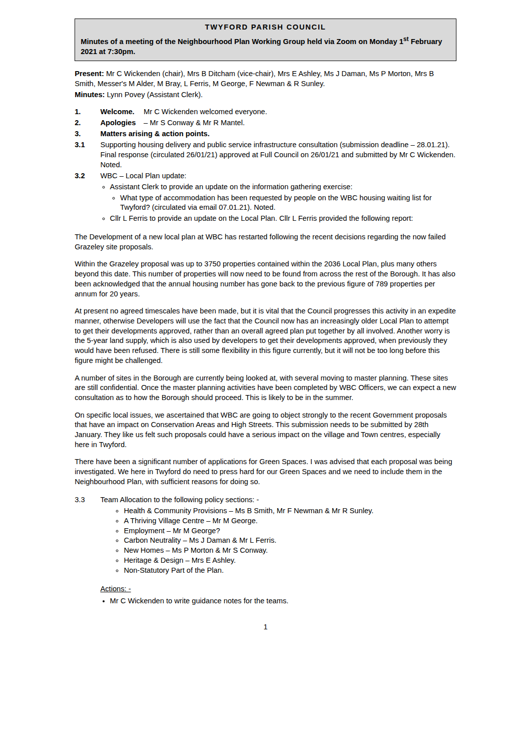TWYFORD PARISH COUNCIL
Minutes of a meeting of the Neighbourhood Plan Working Group held via Zoom on Monday 1st February 2021 at 7:30pm.
Present: Mr C Wickenden (chair), Mrs B Ditcham (vice-chair), Mrs E Ashley, Ms J Daman, Ms P Morton, Mrs B Smith, Messer's M Alder, M Bray, L Ferris, M George, F Newman & R Sunley.
Minutes: Lynn Povey (Assistant Clerk).
1. Welcome. Mr C Wickenden welcomed everyone.
2. Apologies – Mr S Conway & Mr R Mantel.
3. Matters arising & action points.
3.1 Supporting housing delivery and public service infrastructure consultation (submission deadline – 28.01.21). Final response (circulated 26/01/21) approved at Full Council on 26/01/21 and submitted by Mr C Wickenden. Noted.
3.2 WBC – Local Plan update:
Assistant Clerk to provide an update on the information gathering exercise:
What type of accommodation has been requested by people on the WBC housing waiting list for Twyford? (circulated via email 07.01.21). Noted.
Cllr L Ferris to provide an update on the Local Plan. Cllr L Ferris provided the following report:
The Development of a new local plan at WBC has restarted following the recent decisions regarding the now failed Grazeley site proposals.
Within the Grazeley proposal was up to 3750 properties contained within the 2036 Local Plan, plus many others beyond this date. This number of properties will now need to be found from across the rest of the Borough. It has also been acknowledged that the annual housing number has gone back to the previous figure of 789 properties per annum for 20 years.
At present no agreed timescales have been made, but it is vital that the Council progresses this activity in an expedite manner, otherwise Developers will use the fact that the Council now has an increasingly older Local Plan to attempt to get their developments approved, rather than an overall agreed plan put together by all involved. Another worry is the 5-year land supply, which is also used by developers to get their developments approved, when previously they would have been refused. There is still some flexibility in this figure currently, but it will not be too long before this figure might be challenged.
A number of sites in the Borough are currently being looked at, with several moving to master planning. These sites are still confidential. Once the master planning activities have been completed by WBC Officers, we can expect a new consultation as to how the Borough should proceed. This is likely to be in the summer.
On specific local issues, we ascertained that WBC are going to object strongly to the recent Government proposals that have an impact on Conservation Areas and High Streets. This submission needs to be submitted by 28th January. They like us felt such proposals could have a serious impact on the village and Town centres, especially here in Twyford.
There have been a significant number of applications for Green Spaces. I was advised that each proposal was being investigated. We here in Twyford do need to press hard for our Green Spaces and we need to include them in the Neighbourhood Plan, with sufficient reasons for doing so.
3.3
Team Allocation to the following policy sections: -
Health & Community Provisions – Ms B Smith, Mr F Newman & Mr R Sunley.
A Thriving Village Centre – Mr M George.
Employment – Mr M George?
Carbon Neutrality – Ms J Daman & Mr L Ferris.
New Homes – Ms P Morton & Mr S Conway.
Heritage & Design – Mrs E Ashley.
Non-Statutory Part of the Plan.
Actions: -
Mr C Wickenden to write guidance notes for the teams.
1